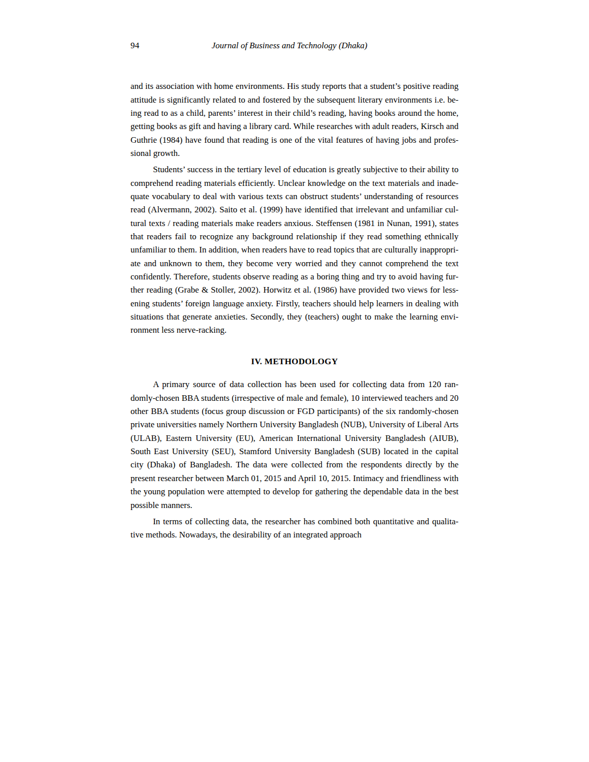94 Journal of Business and Technology (Dhaka)
and its association with home environments. His study reports that a student’s positive reading attitude is significantly related to and fostered by the subsequent literary environments i.e. being read to as a child, parents’ interest in their child’s reading, having books around the home, getting books as gift and having a library card. While researches with adult readers, Kirsch and Guthrie (1984) have found that reading is one of the vital features of having jobs and professional growth.
Students’ success in the tertiary level of education is greatly subjective to their ability to comprehend reading materials efficiently. Unclear knowledge on the text materials and inadequate vocabulary to deal with various texts can obstruct students’ understanding of resources read (Alvermann, 2002). Saito et al. (1999) have identified that irrelevant and unfamiliar cultural texts / reading materials make readers anxious. Steffensen (1981 in Nunan, 1991), states that readers fail to recognize any background relationship if they read something ethnically unfamiliar to them. In addition, when readers have to read topics that are culturally inappropriate and unknown to them, they become very worried and they cannot comprehend the text confidently. Therefore, students observe reading as a boring thing and try to avoid having further reading (Grabe & Stoller, 2002). Horwitz et al. (1986) have provided two views for lessening students’ foreign language anxiety. Firstly, teachers should help learners in dealing with situations that generate anxieties. Secondly, they (teachers) ought to make the learning environment less nerve-racking.
IV. Methodology
A primary source of data collection has been used for collecting data from 120 randomly-chosen BBA students (irrespective of male and female), 10 interviewed teachers and 20 other BBA students (focus group discussion or FGD participants) of the six randomly-chosen private universities namely Northern University Bangladesh (NUB), University of Liberal Arts (ULAB), Eastern University (EU), American International University Bangladesh (AIUB), South East University (SEU), Stamford University Bangladesh (SUB) located in the capital city (Dhaka) of Bangladesh. The data were collected from the respondents directly by the present researcher between March 01, 2015 and April 10, 2015. Intimacy and friendliness with the young population were attempted to develop for gathering the dependable data in the best possible manners.
In terms of collecting data, the researcher has combined both quantitative and qualitative methods. Nowadays, the desirability of an integrated approach